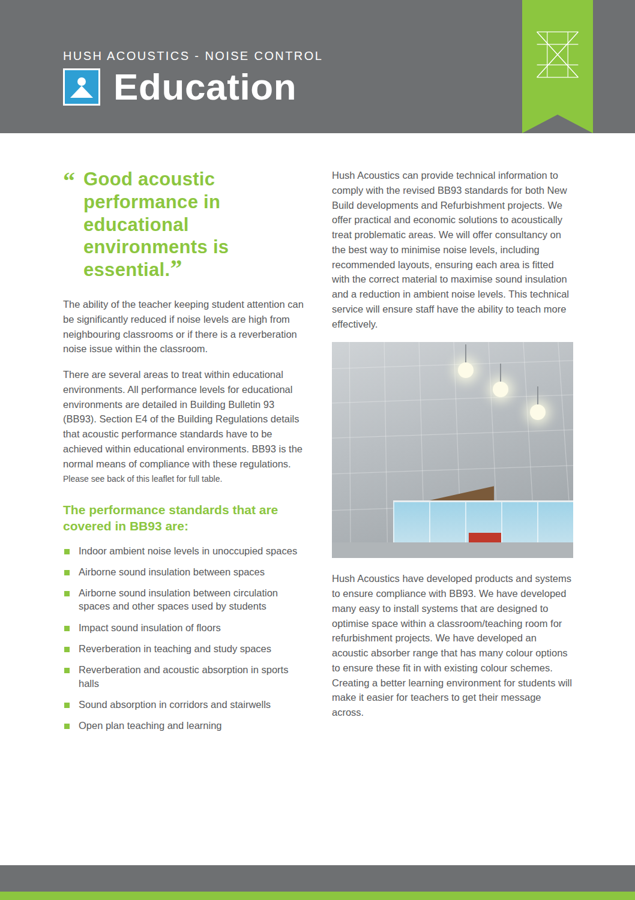Hush Acoustics - Noise Control
Education
“
Good acoustic performance in educational environments is essential.”
The ability of the teacher keeping student attention can be significantly reduced if noise levels are high from neighbouring classrooms or if there is a reverberation noise issue within the classroom.
There are several areas to treat within educational environments. All performance levels for educational environments are detailed in Building Bulletin 93 (BB93). Section E4 of the Building Regulations details that acoustic performance standards have to be achieved within educational environments. BB93 is the normal means of compliance with these regulations. Please see back of this leaflet for full table.
The performance standards that are covered in BB93 are:
Indoor ambient noise levels in unoccupied spaces
Airborne sound insulation between spaces
Airborne sound insulation between circulation spaces and other spaces used by students
Impact sound insulation of floors
Reverberation in teaching and study spaces
Reverberation and acoustic absorption in sports halls
Sound absorption in corridors and stairwells
Open plan teaching and learning
Hush Acoustics can provide technical information to comply with the revised BB93 standards for both New Build developments and Refurbishment projects. We offer practical and economic solutions to acoustically treat problematic areas. We will offer consultancy on the best way to minimise noise levels, including recommended layouts, ensuring each area is fitted with the correct material to maximise sound insulation and a reduction in ambient noise levels. This technical service will ensure staff have the ability to teach more effectively.
Hush Acoustics have developed products and systems to ensure compliance with BB93. We have developed many easy to install systems that are designed to optimise space within a classroom/teaching room for refurbishment projects. We have developed an acoustic absorber range that has many colour options to ensure these fit in with existing colour schemes. Creating a better learning environment for students will make it easier for teachers to get their message across.